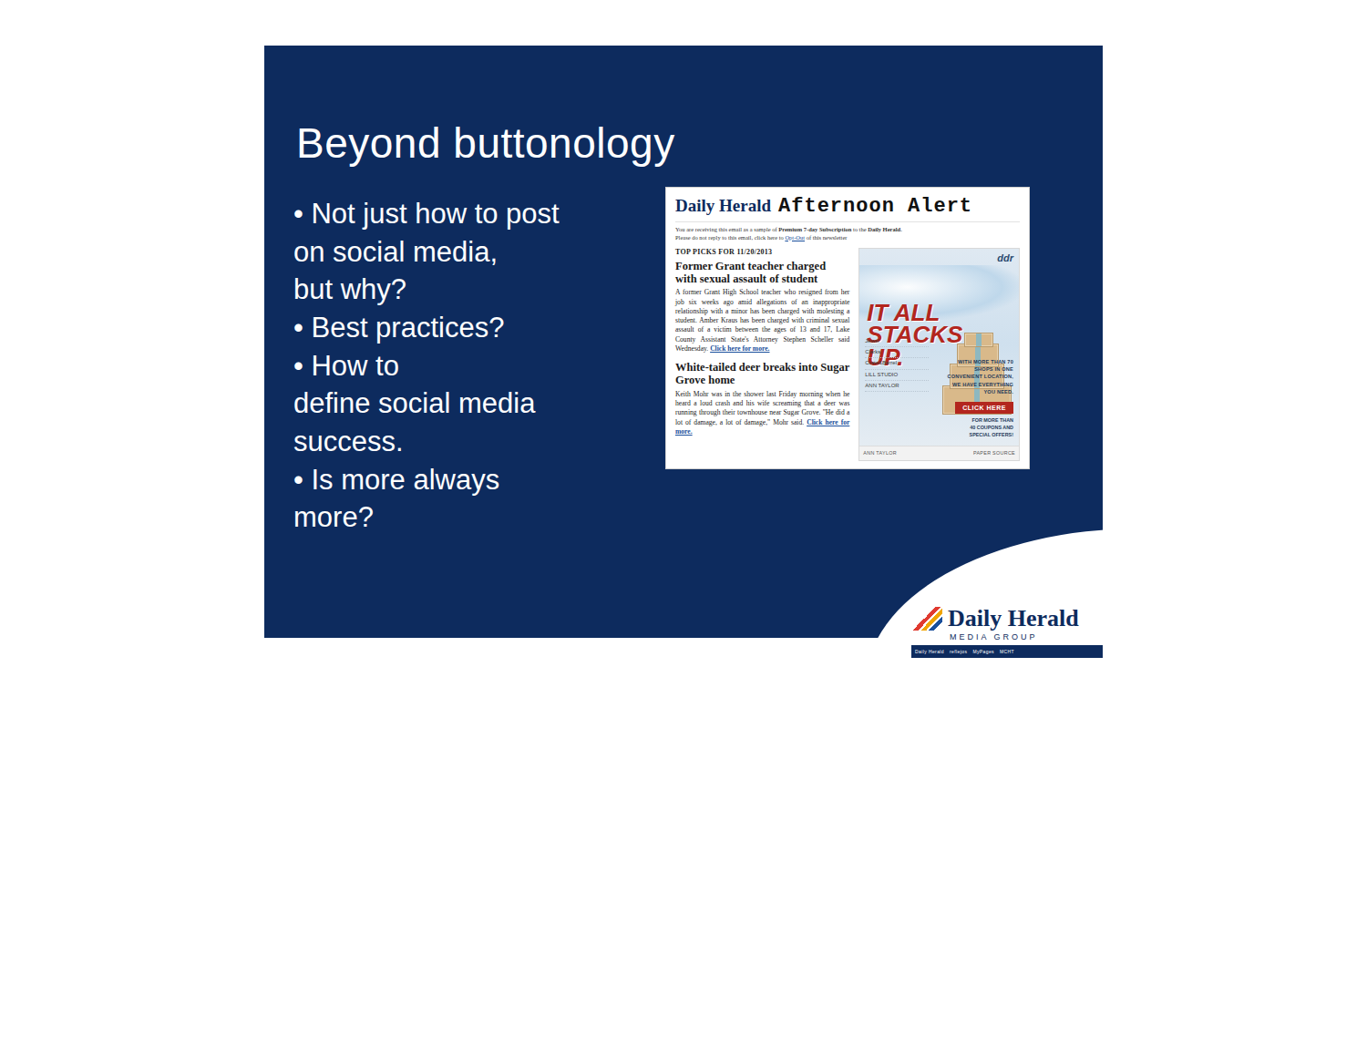Beyond buttonology
• Not just how to post
on social media,
but why?
• Best practices?
• How to
define social media
success.
• Is more always
more?
Daily Herald
Afternoon Alert
You are receiving this email as a sample of Premium 7-day Subscription to the Daily Herald.
Please do not reply to this email, click here to Opt-Out of this newsletter
TOP PICKS FOR 11/20/2013
Former Grant teacher charged with sexual assault of student
A former Grant High School teacher who resigned from her job six weeks ago amid allegations of an inappropriate relationship with a minor has been charged with molesting a student. Amber Kraus has been charged with criminal sexual assault of a victim between the ages of 13 and 17, Lake County Assistant State's Attorney Stephen Scheller said Wednesday. Click here for more.
White-tailed deer breaks into Sugar Grove home
Keith Mohr was in the shower last Friday morning when he heard a loud crash and his wife screaming that a deer was running through their townhouse near Sugar Grove. "He did a lot of damage, a lot of damage," Mohr said. Click here for more.
ddr
IT ALL STACKS UP.
Jewel
Clarks
Crate&Barrel
LILL STUDIO
ANN TAYLOR
WITH MORE THAN 70
SHOPS IN ONE
CONVENIENT LOCATION,
WE HAVE EVERYTHING
YOU NEED.
CLICK HERE
FOR MORE THAN
40 COUPONS AND
SPECIAL OFFERS!
ANN TAYLOR PAPER SOURCE
Daily Herald
MEDIA GROUP
Daily Herald reflejos MyPages MCHT